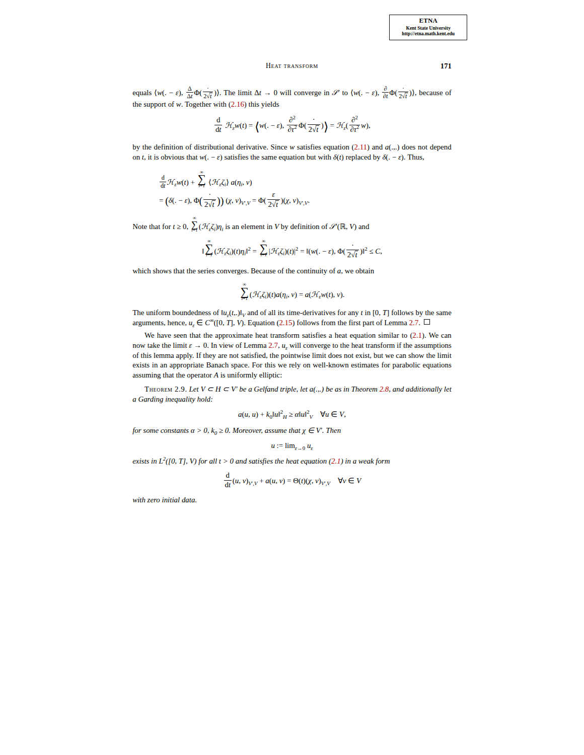ETNA
Kent State University
http://etna.math.kent.edu
Heat transform 171
equals ⟨w(. − ε), ΔΔt Φ(·2√t)⟩. The limit Δt → 0 will converge in 𝒮′ to ⟨w(. − ε), ∂∂t Φ(·2√t)⟩, because of the support of w. Together with (2.16) this yields
ddt ℋεw(t) = ⟨w(. − ε), ∂2∂τ2 Φ(·2√t)⟩ = ℋε(∂2∂τ2 w),
by the definition of distributional derivative. Since w satisfies equation (2.11) and a(.,.) does not depend on t, it is obvious that w(. − ε) satisfies the same equation but with δ(t) replaced by δ(. − ε). Thus,
ddt ℋεw(t) + ∞∑i=1 ⟨ℋεζi⟩ a(ηi, v)
= (δ(. − ε), Φ(·2√t)) (χ, v)V′,V = Φ(ε 2√t)(χ, v)V′,V.
Note that for t ≥ 0, ∞∑i=1(ℋεζi)ηi is an element in V by definition of 𝒮′(ℝ, V) and
‖∞∑i=1(ℋεζi)(t)ηi‖2 = ∞∑i=1|ℋεζi)(t)|2 = ‖(w(. − ε), Φ(·2√t)‖2 ≤ C,
which shows that the series converges. Because of the continuity of a, we obtain
∞∑i=1(ℋεζi)(t)a(ηi, v) = a(ℋεw(t), v).
The uniform boundedness of ‖uε(t,.)‖V and of all its time-derivatives for any t in [0, T] follows by the same arguments, hence, uε ∈ C∞([0, T], V). Equation (2.15) follows from the first part of Lemma 2.7.
We have seen that the approximate heat transform satisfies a heat equation similar to (2.1). We can now take the limit ε → 0. In view of Lemma 2.7, uε will converge to the heat transform if the assumptions of this lemma apply. If they are not satisfied, the pointwise limit does not exist, but we can show the limit exists in an appropriate Banach space. For this we rely on well-known estimates for parabolic equations assuming that the operator A is uniformly elliptic:
Theorem 2.9. Let V ⊂ H ⊂ V′ be a Gelfand triple, let a(.,.) be as in Theorem 2.8, and additionally let a Garding inequality hold:
a(u, u) + k0‖u‖2H ≥ α‖u‖2V ∀u ∈ V,
for some constants α > 0, k0 ≥ 0. Moreover, assume that χ ∈ V′. Then
u := limε→0 uε
exists in L2([0, T], V) for all t > 0 and satisfies the heat equation (2.1) in a weak form
ddt(u, v)V′,V + a(u, v) = Θ(t)(χ, v)V′,V ∀v ∈ V
with zero initial data.